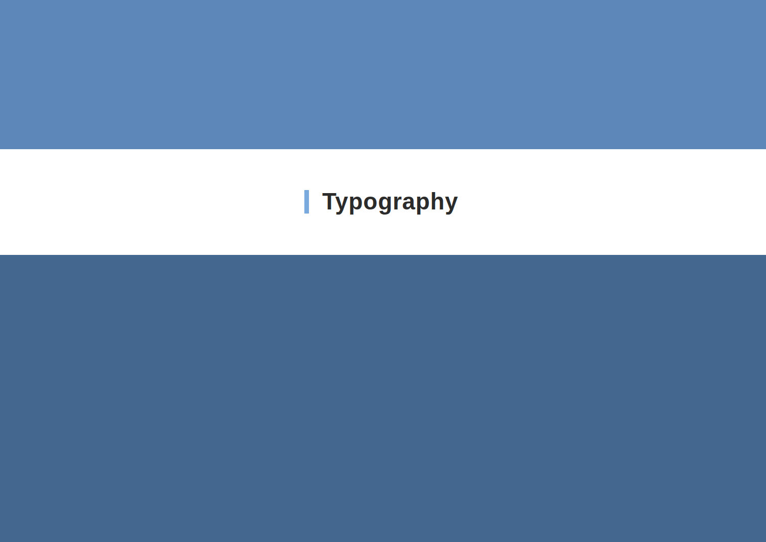Typography